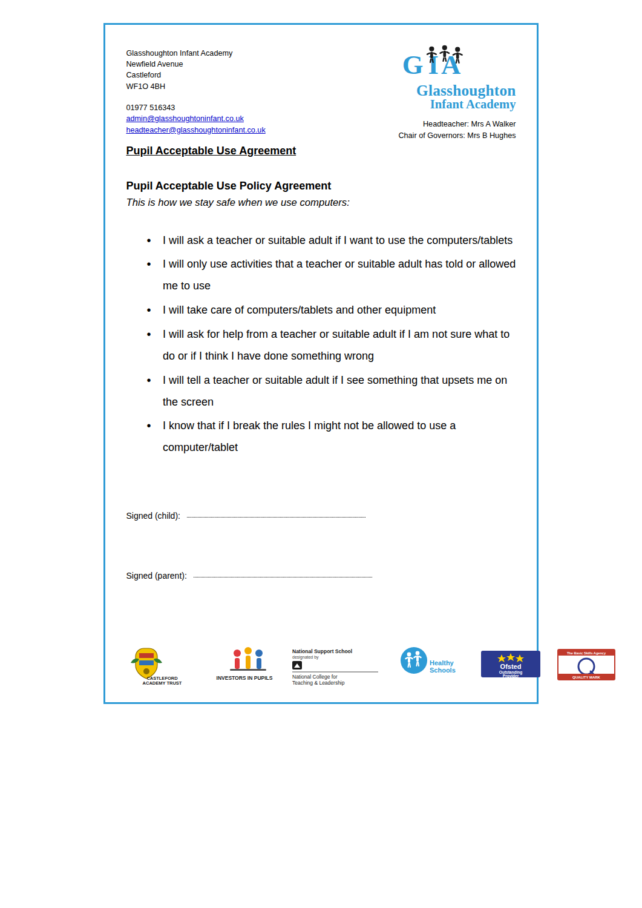Glasshoughton Infant Academy
Newfield Avenue
Castleford
WF1O 4BH
01977 516343
admin@glasshoughtoninfant.co.uk
headteacher@glasshoughtoninfant.co.uk
G I A
Glasshoughton
Infant Academy
Headteacher: Mrs A Walker
Chair of Governors: Mrs B Hughes
Pupil Acceptable Use Agreement
Pupil Acceptable Use Policy Agreement
This is how we stay safe when we use computers:
I will ask a teacher or suitable adult if I want to use the computers/tablets
I will only use activities that a teacher or suitable adult has told or allowed me to use
I will take care of computers/tablets and other equipment
I will ask for help from a teacher or suitable adult if I am not sure what to do or if I think I have done something wrong
I will tell a teacher or suitable adult if I see something that upsets me on the screen
I know that if I break the rules I might not be allowed to use a computer/tablet
Signed (child):
Signed (parent):
CASTLEFORD ACADEMY TRUST
INVESTORS IN PUPILS
National Support School designated by National College for Teaching & Leadership
Healthy Schools
Ofsted Outstanding Provider
The Basic Skills Agency QUALITY MARK